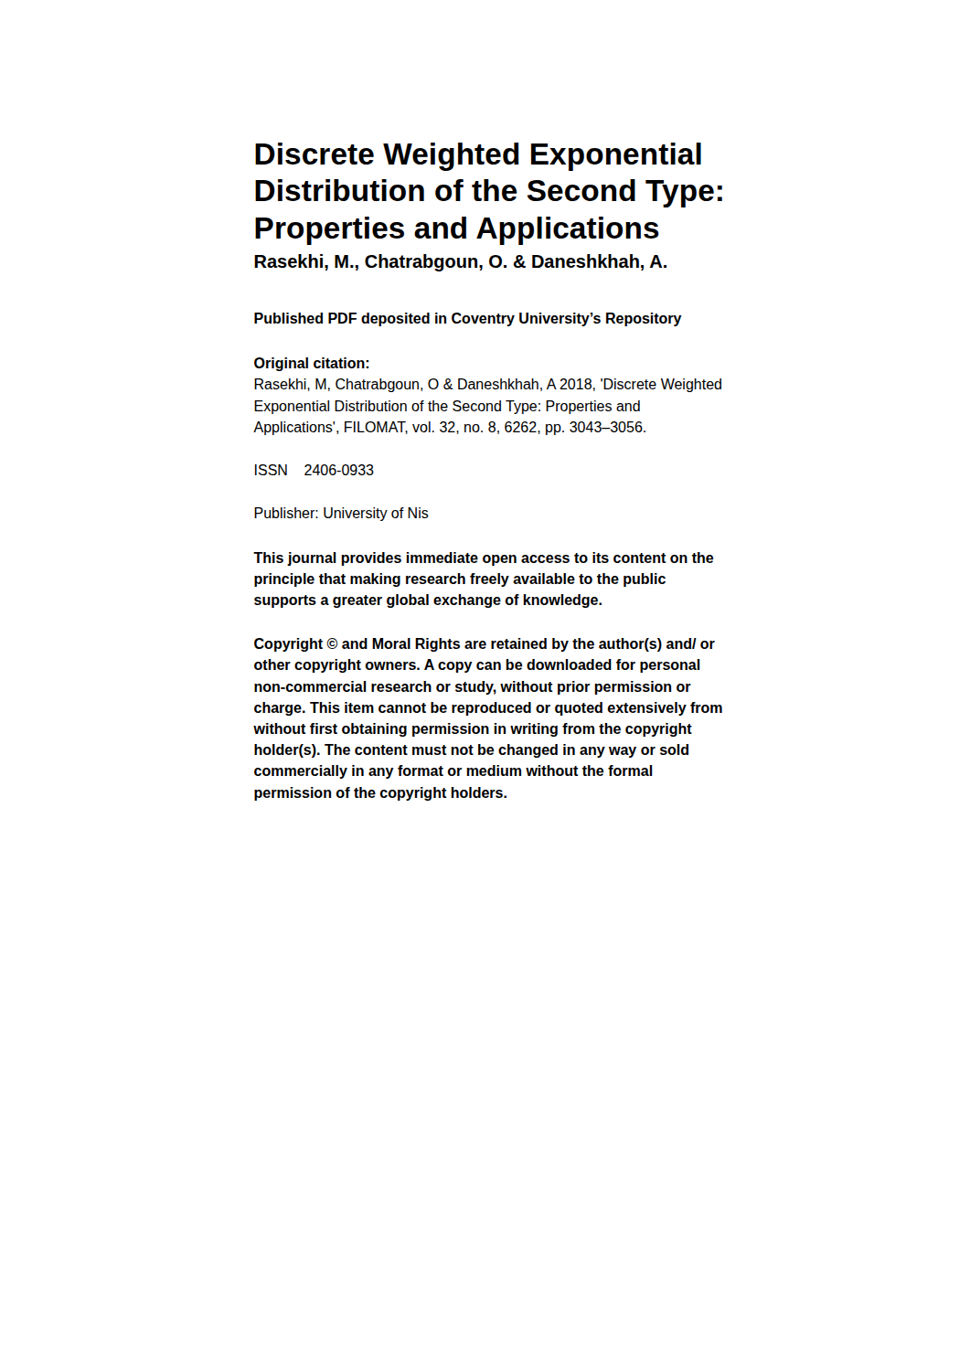Discrete Weighted Exponential Distribution of the Second Type: Properties and Applications
Rasekhi, M., Chatrabgoun, O. & Daneshkhah, A.
Published PDF deposited in Coventry University’s Repository
Original citation:
Rasekhi, M, Chatrabgoun, O & Daneshkhah, A 2018, 'Discrete Weighted Exponential Distribution of the Second Type: Properties and Applications', FILOMAT, vol. 32, no. 8, 6262, pp. 3043–3056.
ISSN 2406-0933
Publisher: University of Nis
This journal provides immediate open access to its content on the principle that making research freely available to the public supports a greater global exchange of knowledge.
Copyright © and Moral Rights are retained by the author(s) and/ or other copyright owners. A copy can be downloaded for personal non-commercial research or study, without prior permission or charge. This item cannot be reproduced or quoted extensively from without first obtaining permission in writing from the copyright holder(s). The content must not be changed in any way or sold commercially in any format or medium without the formal permission of the copyright holders.